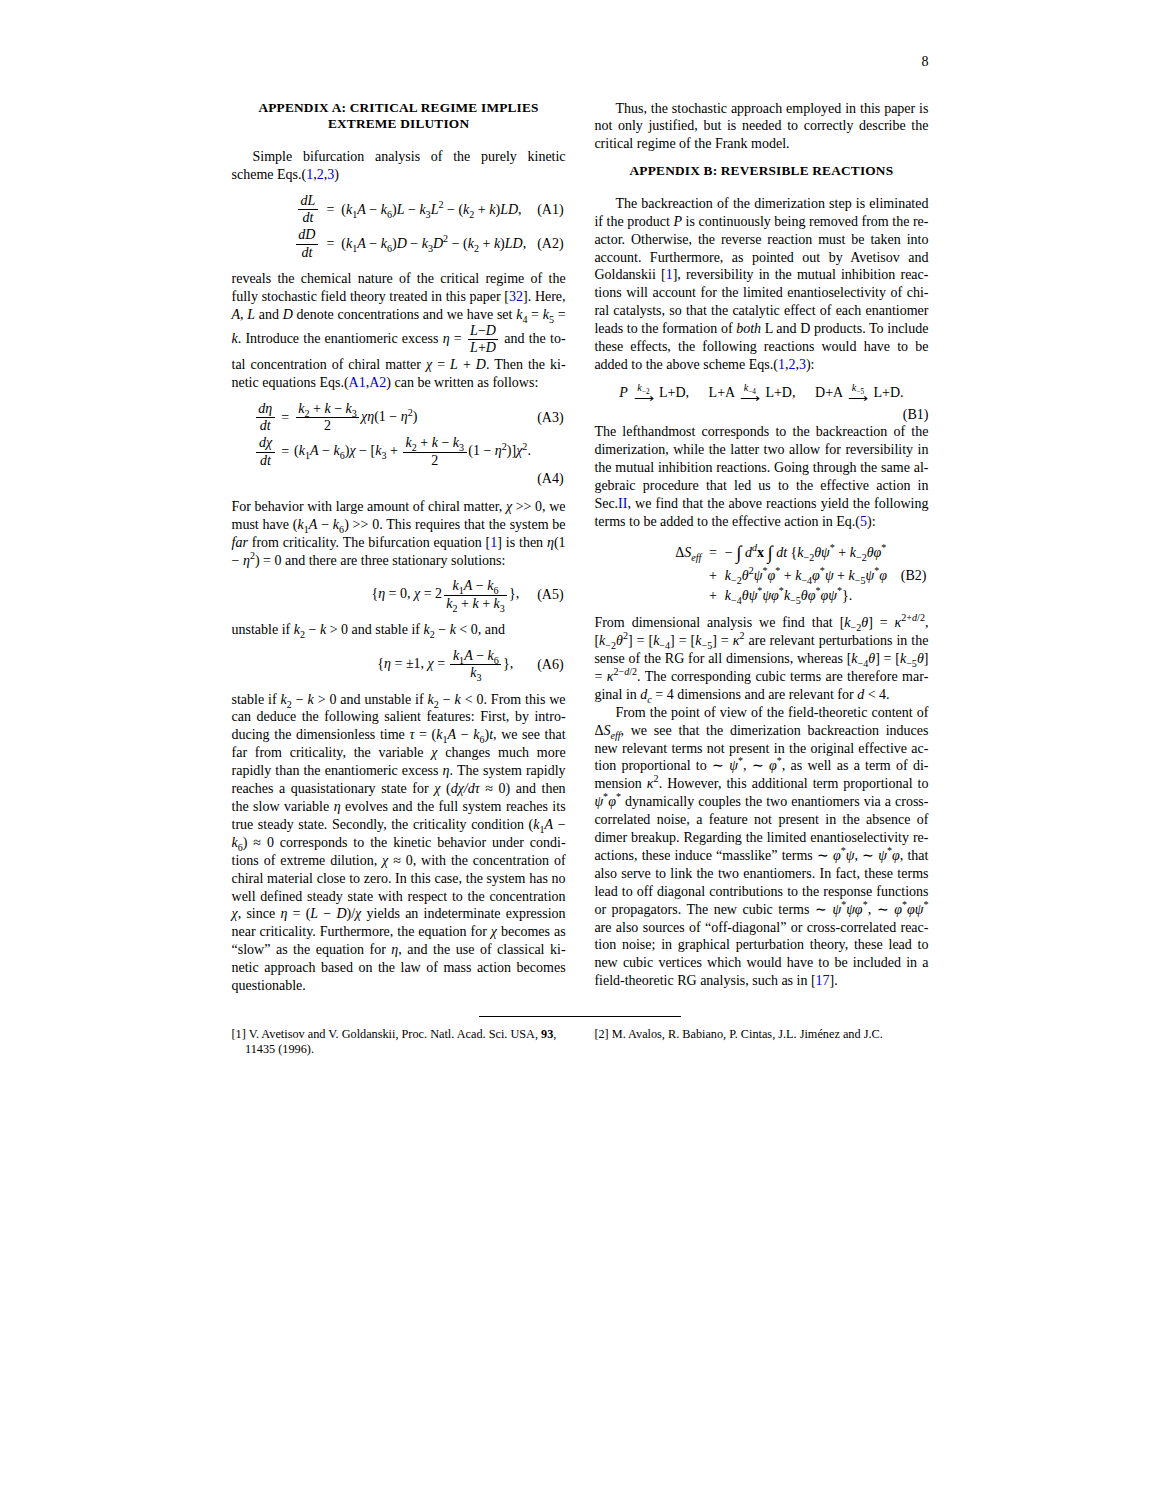8
Appendix A: Critical regime implies extreme dilution
Simple bifurcation analysis of the purely kinetic scheme Eqs.(1,2,3)
| dL dt | = | ( k 1 A − k 6 ) L − k 3 L 2 − ( k 2 + k ) LD , | (A1) |
| dD dt | = | ( k 1 A − k 6 ) D − k 3 D 2 − ( k 2 + k ) LD , | (A2) |
reveals the chemical nature of the critical regime of the fully stochastic field theory treated in this paper [32]. Here, A, L and D denote concentrations and we have set k4 = k5 = k. Introduce the enantiomeric excess η = L−D L+D and the total concentration of chiral matter χ = L + D. Then the kinetic equations Eqs.(A1,A2) can be written as follows:
| dη dt | = | k 2 + k − k 3 2 χη (1 − η 2 ) | (A3) |
| dχ dt | = | ( k 1 A − k 6 ) χ − [ k 3 + k 2 + k − k 3 2 (1 − η 2 )] χ 2 . | |
| | | | (A4) |
For behavior with large amount of chiral matter, χ >> 0, we must have (k1A − k6) >> 0. This requires that the system be far from criticality. The bifurcation equation [1] is then η(1 − η2) = 0 and there are three stationary solutions:
| | | { η = 0, χ = 2 k 1 A − k 6 k 2 + k + k 3 }, | (A5) |
unstable if k2 − k > 0 and stable if k2 − k < 0, and
| | | { η = ±1, χ = k 1 A − k 6 k 3 }, | (A6) |
stable if k2 − k > 0 and unstable if k2 − k < 0. From this we can deduce the following salient features: First, by introducing the dimensionless time τ = (k1A − k6)t, we see that far from criticality, the variable χ changes much more rapidly than the enantiomeric excess η. The system rapidly reaches a quasistationary state for χ (dχ/dτ ≈ 0) and then the slow variable η evolves and the full system reaches its true steady state. Secondly, the criticality condition (k1A − k6) ≈ 0 corresponds to the kinetic behavior under conditions of extreme dilution, χ ≈ 0, with the concentration of chiral material close to zero. In this case, the system has no well defined steady state with respect to the concentration χ, since η = (L − D)/χ yields an indeterminate expression near criticality. Furthermore, the equation for χ becomes as “slow” as the equation for η, and the use of classical kinetic approach based on the law of mass action becomes questionable.
Thus, the stochastic approach employed in this paper is not only justified, but is needed to correctly describe the critical regime of the Frank model.
Appendix B: Reversible reactions
The backreaction of the dimerization step is eliminated if the product P is continuously being removed from the reactor. Otherwise, the reverse reaction must be taken into account. Furthermore, as pointed out by Avetisov and Goldanskii [1], reversibility in the mutual inhibition reactions will account for the limited enantioselectivity of chiral catalysts, so that the catalytic effect of each enantiomer leads to the formation of both L and D products. To include these effects, the following reactions would have to be added to the above scheme Eqs.(1,2,3):
P k−2⟶ L+D, L+A k−4⟶ L+D, D+A k−5⟶ L+D.
(B1)
The lefthandmost corresponds to the backreaction of the dimerization, while the latter two allow for reversibility in the mutual inhibition reactions. Going through the same algebraic procedure that led us to the effective action in Sec.II, we find that the above reactions yield the following terms to be added to the effective action in Eq.(5):
| Δ S eff | = | − ∫ d d x ∫ dt { k −2 θψ * + k −2 θφ * | |
| | + | k −2 θ 2 ψ * φ * + k −4 φ * ψ + k −5 ψ * φ | (B2) |
| | + | k −4 θψ * ψφ * k −5 θφ * φψ * }. | |
From dimensional analysis we find that [k−2θ] = κ2+d/2, [k−2θ2] = [k−4] = [k−5] = κ2 are relevant perturbations in the sense of the RG for all dimensions, whereas [k−4θ] = [k−5θ] = κ2−d/2. The corresponding cubic terms are therefore marginal in dc = 4 dimensions and are relevant for d < 4.
From the point of view of the field-theoretic content of ΔSeff, we see that the dimerization backreaction induces new relevant terms not present in the original effective action proportional to ∼ ψ*, ∼ φ*, as well as a term of dimension κ2. However, this additional term proportional to ψ*φ* dynamically couples the two enantiomers via a cross-correlated noise, a feature not present in the absence of dimer breakup. Regarding the limited enantioselectivity reactions, these induce “masslike” terms ∼ φ*ψ, ∼ ψ*φ, that also serve to link the two enantiomers. In fact, these terms lead to off diagonal contributions to the response functions or propagators. The new cubic terms ∼ ψ*ψφ*, ∼ φ*φψ* are also sources of “off-diagonal” or cross-correlated reaction noise; in graphical perturbation theory, these lead to new cubic vertices which would have to be included in a field-theoretic RG analysis, such as in [17].
[1] V. Avetisov and V. Goldanskii, Proc. Natl. Acad. Sci. USA, 93, 11435 (1996).
[2] M. Avalos, R. Babiano, P. Cintas, J.L. Jiménez and J.C.